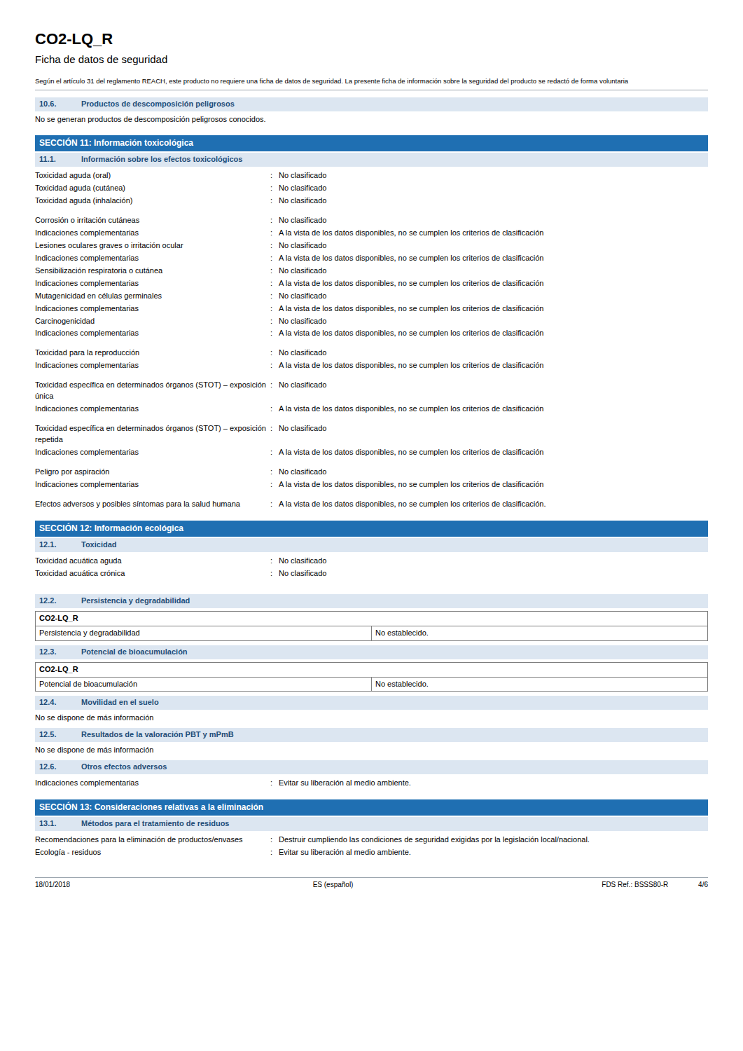CO2-LQ_R
Ficha de datos de seguridad
Según el artículo 31 del reglamento REACH, este producto no requiere una ficha de datos de seguridad. La presente ficha de información sobre la seguridad del producto se redactó de forma voluntaria
10.6. Productos de descomposición peligrosos
No se generan productos de descomposición peligrosos conocidos.
SECCIÓN 11: Información toxicológica
11.1. Información sobre los efectos toxicológicos
| Toxicidad aguda (oral) | : | No clasificado |
| Toxicidad aguda (cutánea) | : | No clasificado |
| Toxicidad aguda (inhalación) | : | No clasificado |
| Corrosión o irritación cutáneas | : | No clasificado |
| Indicaciones complementarias | : | A la vista de los datos disponibles, no se cumplen los criterios de clasificación |
| Lesiones oculares graves o irritación ocular | : | No clasificado |
| Indicaciones complementarias | : | A la vista de los datos disponibles, no se cumplen los criterios de clasificación |
| Sensibilización respiratoria o cutánea | : | No clasificado |
| Indicaciones complementarias | : | A la vista de los datos disponibles, no se cumplen los criterios de clasificación |
| Mutagenicidad en células germinales | : | No clasificado |
| Indicaciones complementarias | : | A la vista de los datos disponibles, no se cumplen los criterios de clasificación |
| Carcinogenicidad | : | No clasificado |
| Indicaciones complementarias | : | A la vista de los datos disponibles, no se cumplen los criterios de clasificación |
| Toxicidad para la reproducción | : | No clasificado |
| Indicaciones complementarias | : | A la vista de los datos disponibles, no se cumplen los criterios de clasificación |
| Toxicidad específica en determinados órganos (STOT) – exposición única | : | No clasificado |
| Indicaciones complementarias | : | A la vista de los datos disponibles, no se cumplen los criterios de clasificación |
| Toxicidad específica en determinados órganos (STOT) – exposición repetida | : | No clasificado |
| Indicaciones complementarias | : | A la vista de los datos disponibles, no se cumplen los criterios de clasificación |
| Peligro por aspiración | : | No clasificado |
| Indicaciones complementarias | : | A la vista de los datos disponibles, no se cumplen los criterios de clasificación |
| Efectos adversos y posibles síntomas para la salud humana | : | A la vista de los datos disponibles, no se cumplen los criterios de clasificación. |
SECCIÓN 12: Información ecológica
12.1. Toxicidad
| Toxicidad acuática aguda | : | No clasificado |
| Toxicidad acuática crónica | : | No clasificado |
12.2. Persistencia y degradabilidad
| CO2-LQ_R |
| Persistencia y degradabilidad | No establecido. |
12.3. Potencial de bioacumulación
| CO2-LQ_R |
| Potencial de bioacumulación | No establecido. |
12.4. Movilidad en el suelo
No se dispone de más información
12.5. Resultados de la valoración PBT y mPmB
No se dispone de más información
12.6. Otros efectos adversos
| Indicaciones complementarias | : | Evitar su liberación al medio ambiente. |
SECCIÓN 13: Consideraciones relativas a la eliminación
13.1. Métodos para el tratamiento de residuos
| Recomendaciones para la eliminación de productos/envases | : | Destruir cumpliendo las condiciones de seguridad exigidas por la legislación local/nacional. |
| Ecología - residuos | : | Evitar su liberación al medio ambiente. |
18/01/2018
ES (español)
FDS Ref.: BSSS80-R 4/6